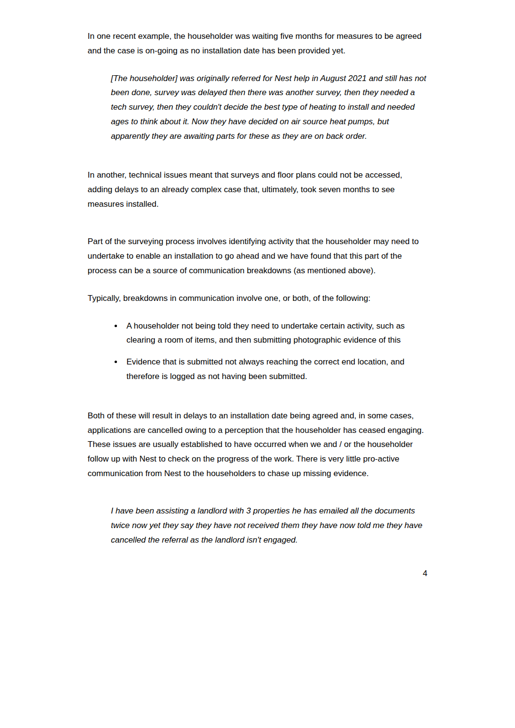In one recent example, the householder was waiting five months for measures to be agreed and the case is on-going as no installation date has been provided yet.
[The householder] was originally referred for Nest help in August 2021 and still has not been done, survey was delayed then there was another survey, then they needed a tech survey, then they couldn't decide the best type of heating to install and needed ages to think about it. Now they have decided on air source heat pumps, but apparently they are awaiting parts for these as they are on back order.
In another, technical issues meant that surveys and floor plans could not be accessed, adding delays to an already complex case that, ultimately, took seven months to see measures installed.
Part of the surveying process involves identifying activity that the householder may need to undertake to enable an installation to go ahead and we have found that this part of the process can be a source of communication breakdowns (as mentioned above).
Typically, breakdowns in communication involve one, or both, of the following:
A householder not being told they need to undertake certain activity, such as clearing a room of items, and then submitting photographic evidence of this
Evidence that is submitted not always reaching the correct end location, and therefore is logged as not having been submitted.
Both of these will result in delays to an installation date being agreed and, in some cases, applications are cancelled owing to a perception that the householder has ceased engaging. These issues are usually established to have occurred when we and / or the householder follow up with Nest to check on the progress of the work. There is very little pro-active communication from Nest to the householders to chase up missing evidence.
I have been assisting a landlord with 3 properties he has emailed all the documents twice now yet they say they have not received them they have now told me they have cancelled the referral as the landlord isn't engaged.
4